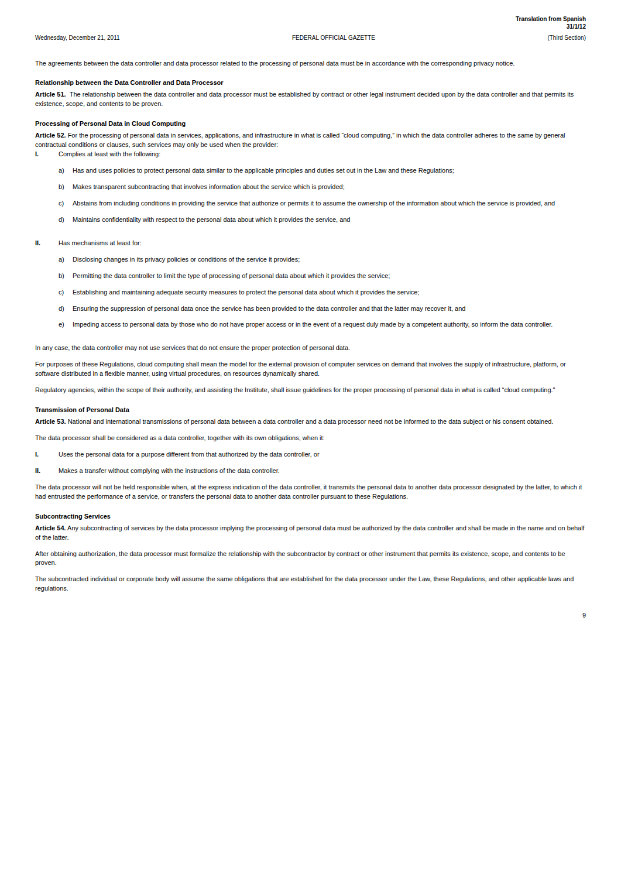Translation from Spanish
31/1/12
Wednesday, December 21, 2011
FEDERAL OFFICIAL GAZETTE
(Third Section)
The agreements between the data controller and data processor related to the processing of personal data must be in accordance with the corresponding privacy notice.
Relationship between the Data Controller and Data Processor
Article 51. The relationship between the data controller and data processor must be established by contract or other legal instrument decided upon by the data controller and that permits its existence, scope, and contents to be proven.
Processing of Personal Data in Cloud Computing
Article 52. For the processing of personal data in services, applications, and infrastructure in what is called “cloud computing,” in which the data controller adheres to the same by general contractual conditions or clauses, such services may only be used when the provider:
I. Complies at least with the following:
a) Has and uses policies to protect personal data similar to the applicable principles and duties set out in the Law and these Regulations;
b) Makes transparent subcontracting that involves information about the service which is provided;
c) Abstains from including conditions in providing the service that authorize or permits it to assume the ownership of the information about which the service is provided, and
d) Maintains confidentiality with respect to the personal data about which it provides the service, and
II. Has mechanisms at least for:
a) Disclosing changes in its privacy policies or conditions of the service it provides;
b) Permitting the data controller to limit the type of processing of personal data about which it provides the service;
c) Establishing and maintaining adequate security measures to protect the personal data about which it provides the service;
d) Ensuring the suppression of personal data once the service has been provided to the data controller and that the latter may recover it, and
e) Impeding access to personal data by those who do not have proper access or in the event of a request duly made by a competent authority, so inform the data controller.
In any case, the data controller may not use services that do not ensure the proper protection of personal data.
For purposes of these Regulations, cloud computing shall mean the model for the external provision of computer services on demand that involves the supply of infrastructure, platform, or software distributed in a flexible manner, using virtual procedures, on resources dynamically shared.
Regulatory agencies, within the scope of their authority, and assisting the Institute, shall issue guidelines for the proper processing of personal data in what is called “cloud computing."
Transmission of Personal Data
Article 53. National and international transmissions of personal data between a data controller and a data processor need not be informed to the data subject or his consent obtained.
The data processor shall be considered as a data controller, together with its own obligations, when it:
I. Uses the personal data for a purpose different from that authorized by the data controller, or
II. Makes a transfer without complying with the instructions of the data controller.
The data processor will not be held responsible when, at the express indication of the data controller, it transmits the personal data to another data processor designated by the latter, to which it had entrusted the performance of a service, or transfers the personal data to another data controller pursuant to these Regulations.
Subcontracting Services
Article 54. Any subcontracting of services by the data processor implying the processing of personal data must be authorized by the data controller and shall be made in the name and on behalf of the latter.
After obtaining authorization, the data processor must formalize the relationship with the subcontractor by contract or other instrument that permits its existence, scope, and contents to be proven.
The subcontracted individual or corporate body will assume the same obligations that are established for the data processor under the Law, these Regulations, and other applicable laws and regulations.
9